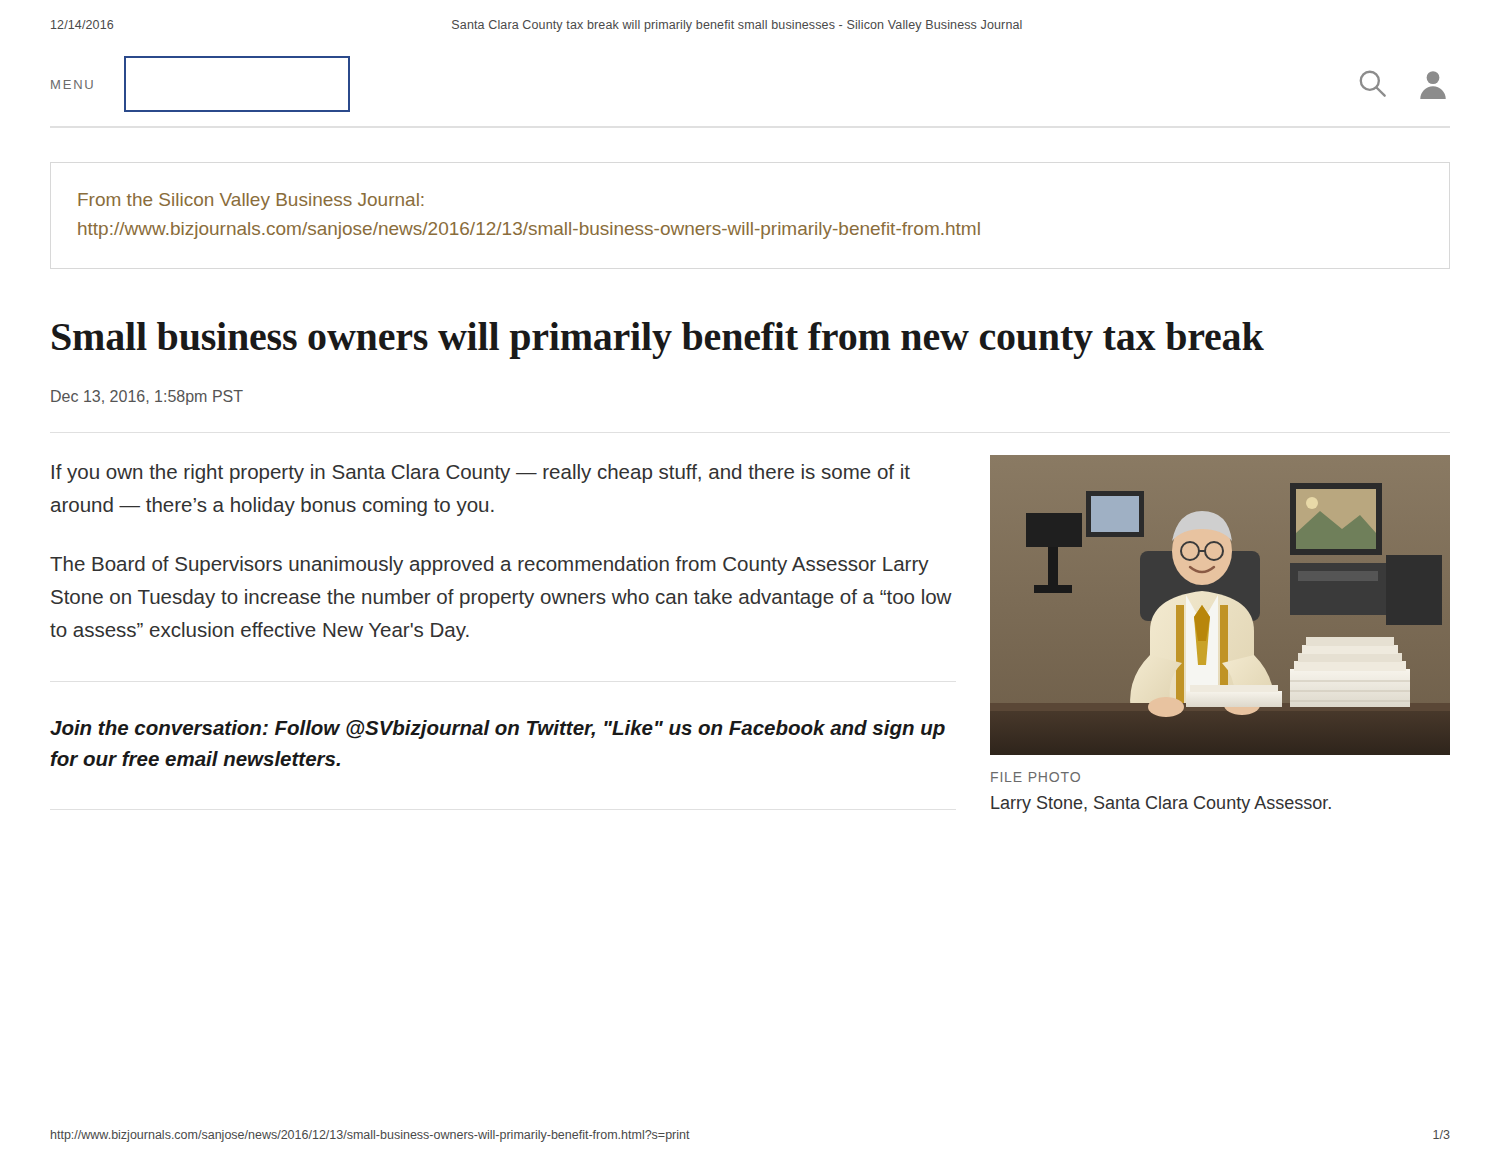12/14/2016 Santa Clara County tax break will primarily benefit small businesses - Silicon Valley Business Journal
Menu
From the Silicon Valley Business Journal:
http://www.bizjournals.com/sanjose/news/2016/12/13/small-business-owners-will-primarily-benefit-from.html
Small business owners will primarily benefit from new county tax break
Dec 13, 2016, 1:58pm PST
If you own the right property in Santa Clara County — really cheap stuff, and there is some of it around — there’s a holiday bonus coming to you.
The Board of Supervisors unanimously approved a recommendation from County Assessor Larry Stone on Tuesday to increase the number of property owners who can take advantage of a “too low to assess” exclusion effective New Year's Day.
Join the conversation: Follow @SVbizjournal on Twitter, "Like" us on Facebook and sign up for our free email newsletters.
File photo
Larry Stone, Santa Clara County Assessor.
http://www.bizjournals.com/sanjose/news/2016/12/13/small-business-owners-will-primarily-benefit-from.html?s=print 1/3